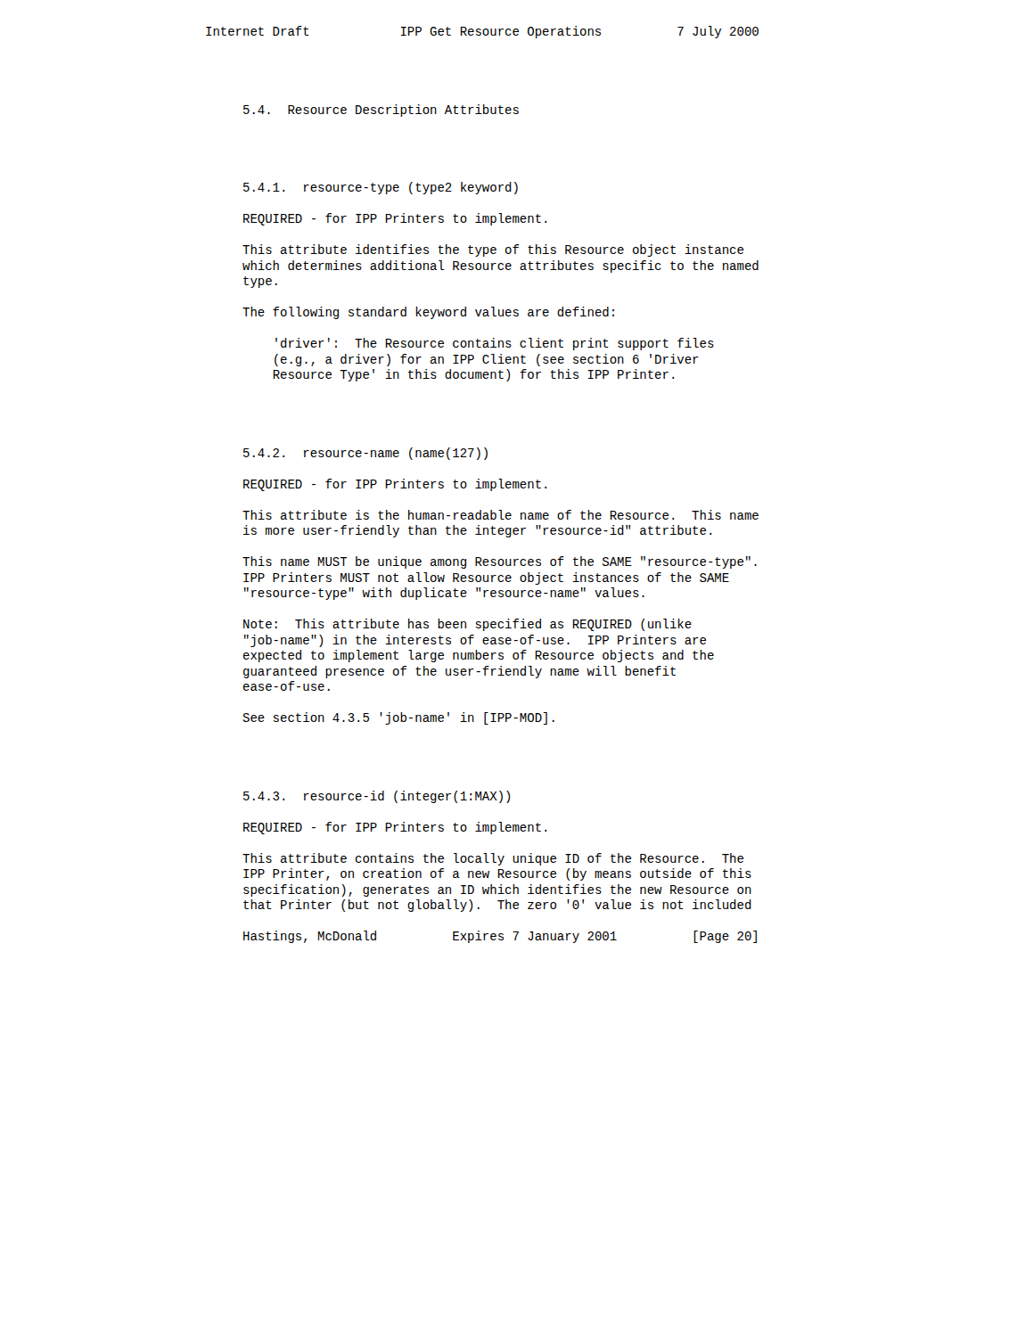Internet Draft            IPP Get Resource Operations          7 July 2000




     5.4.  Resource Description Attributes




     5.4.1.  resource-type (type2 keyword)

     REQUIRED - for IPP Printers to implement.

     This attribute identifies the type of this Resource object instance
     which determines additional Resource attributes specific to the named
     type.

     The following standard keyword values are defined:

         'driver':  The Resource contains client print support files
         (e.g., a driver) for an IPP Client (see section 6 'Driver
         Resource Type' in this document) for this IPP Printer.




     5.4.2.  resource-name (name(127))

     REQUIRED - for IPP Printers to implement.

     This attribute is the human-readable name of the Resource.  This name
     is more user-friendly than the integer "resource-id" attribute.

     This name MUST be unique among Resources of the SAME "resource-type".
     IPP Printers MUST not allow Resource object instances of the SAME
     "resource-type" with duplicate "resource-name" values.

     Note:  This attribute has been specified as REQUIRED (unlike
     "job-name") in the interests of ease-of-use.  IPP Printers are
     expected to implement large numbers of Resource objects and the
     guaranteed presence of the user-friendly name will benefit
     ease-of-use.

     See section 4.3.5 'job-name' in [IPP-MOD].




     5.4.3.  resource-id (integer(1:MAX))

     REQUIRED - for IPP Printers to implement.

     This attribute contains the locally unique ID of the Resource.  The
     IPP Printer, on creation of a new Resource (by means outside of this
     specification), generates an ID which identifies the new Resource on
     that Printer (but not globally).  The zero '0' value is not included

     Hastings, McDonald          Expires 7 January 2001          [Page 20]